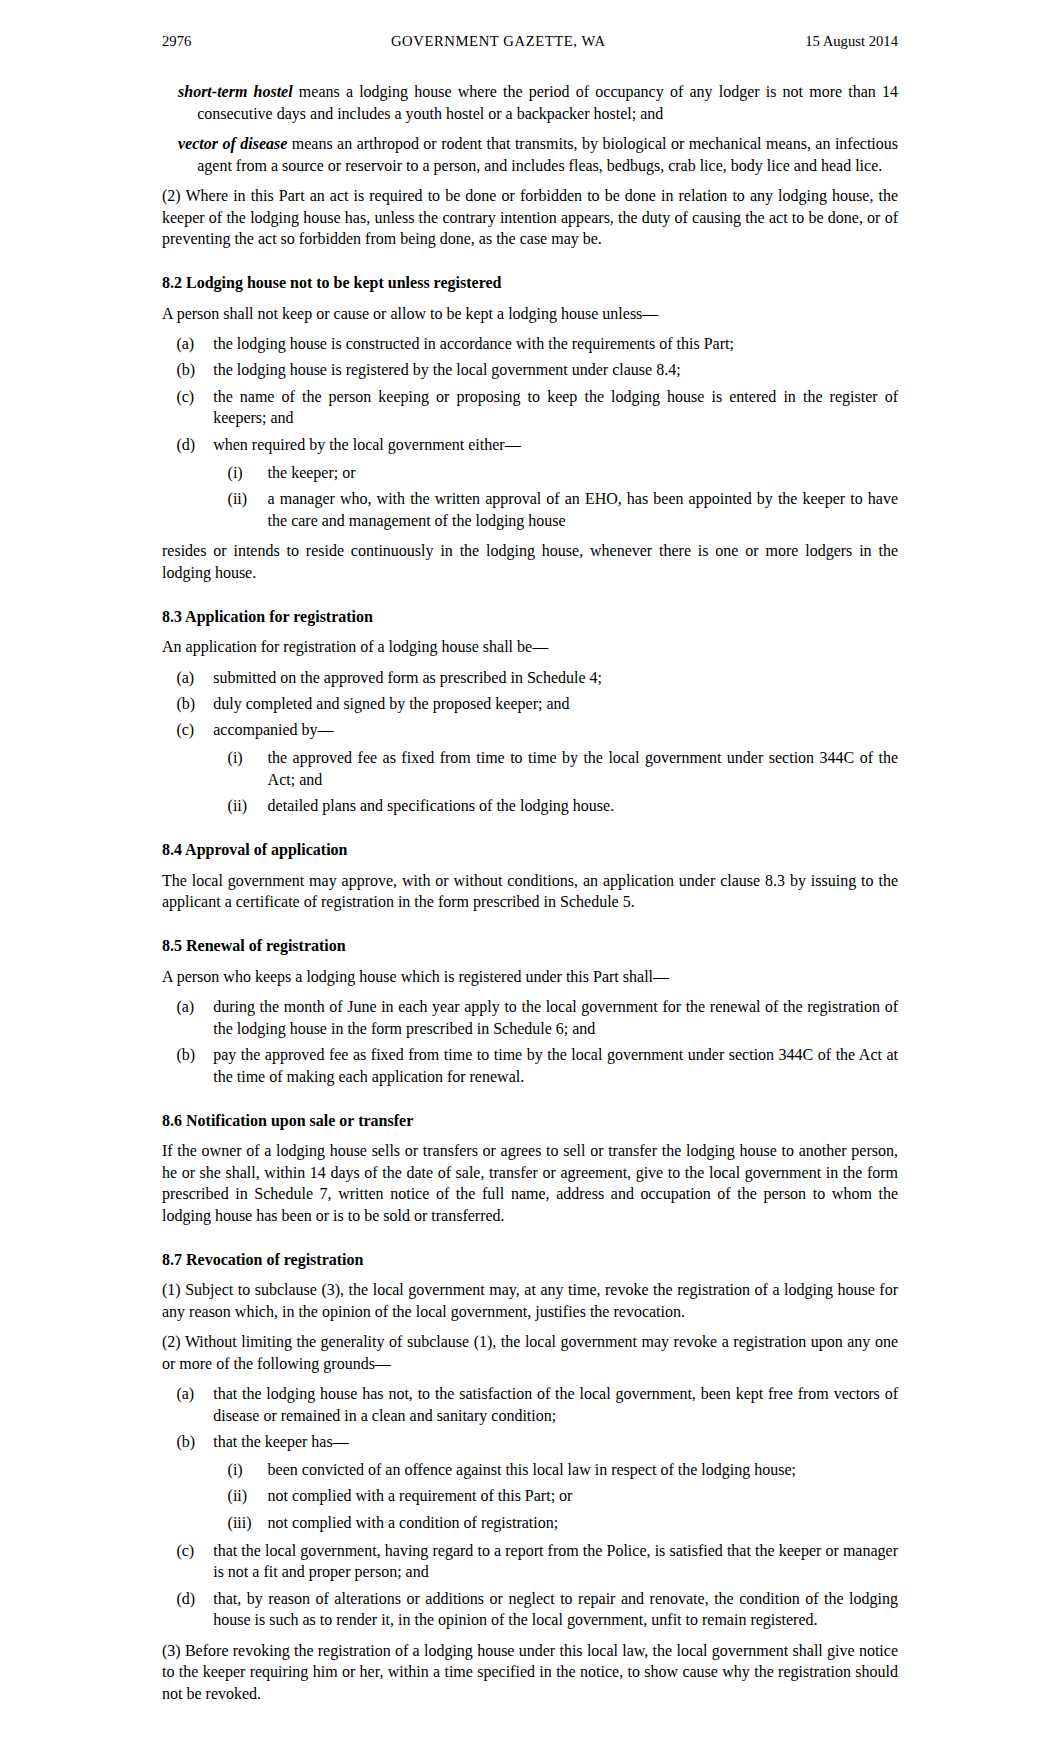2976 GOVERNMENT GAZETTE, WA 15 August 2014
short-term hostel means a lodging house where the period of occupancy of any lodger is not more than 14 consecutive days and includes a youth hostel or a backpacker hostel; and
vector of disease means an arthropod or rodent that transmits, by biological or mechanical means, an infectious agent from a source or reservoir to a person, and includes fleas, bedbugs, crab lice, body lice and head lice.
(2) Where in this Part an act is required to be done or forbidden to be done in relation to any lodging house, the keeper of the lodging house has, unless the contrary intention appears, the duty of causing the act to be done, or of preventing the act so forbidden from being done, as the case may be.
8.2 Lodging house not to be kept unless registered
A person shall not keep or cause or allow to be kept a lodging house unless—
(a) the lodging house is constructed in accordance with the requirements of this Part;
(b) the lodging house is registered by the local government under clause 8.4;
(c) the name of the person keeping or proposing to keep the lodging house is entered in the register of keepers; and
(d) when required by the local government either—
(i) the keeper; or
(ii) a manager who, with the written approval of an EHO, has been appointed by the keeper to have the care and management of the lodging house
resides or intends to reside continuously in the lodging house, whenever there is one or more lodgers in the lodging house.
8.3 Application for registration
An application for registration of a lodging house shall be—
(a) submitted on the approved form as prescribed in Schedule 4;
(b) duly completed and signed by the proposed keeper; and
(c) accompanied by—
(i) the approved fee as fixed from time to time by the local government under section 344C of the Act; and
(ii) detailed plans and specifications of the lodging house.
8.4 Approval of application
The local government may approve, with or without conditions, an application under clause 8.3 by issuing to the applicant a certificate of registration in the form prescribed in Schedule 5.
8.5 Renewal of registration
A person who keeps a lodging house which is registered under this Part shall—
(a) during the month of June in each year apply to the local government for the renewal of the registration of the lodging house in the form prescribed in Schedule 6; and
(b) pay the approved fee as fixed from time to time by the local government under section 344C of the Act at the time of making each application for renewal.
8.6 Notification upon sale or transfer
If the owner of a lodging house sells or transfers or agrees to sell or transfer the lodging house to another person, he or she shall, within 14 days of the date of sale, transfer or agreement, give to the local government in the form prescribed in Schedule 7, written notice of the full name, address and occupation of the person to whom the lodging house has been or is to be sold or transferred.
8.7 Revocation of registration
(1) Subject to subclause (3), the local government may, at any time, revoke the registration of a lodging house for any reason which, in the opinion of the local government, justifies the revocation.
(2) Without limiting the generality of subclause (1), the local government may revoke a registration upon any one or more of the following grounds—
(a) that the lodging house has not, to the satisfaction of the local government, been kept free from vectors of disease or remained in a clean and sanitary condition;
(b) that the keeper has—
(i) been convicted of an offence against this local law in respect of the lodging house;
(ii) not complied with a requirement of this Part; or
(iii) not complied with a condition of registration;
(c) that the local government, having regard to a report from the Police, is satisfied that the keeper or manager is not a fit and proper person; and
(d) that, by reason of alterations or additions or neglect to repair and renovate, the condition of the lodging house is such as to render it, in the opinion of the local government, unfit to remain registered.
(3) Before revoking the registration of a lodging house under this local law, the local government shall give notice to the keeper requiring him or her, within a time specified in the notice, to show cause why the registration should not be revoked.